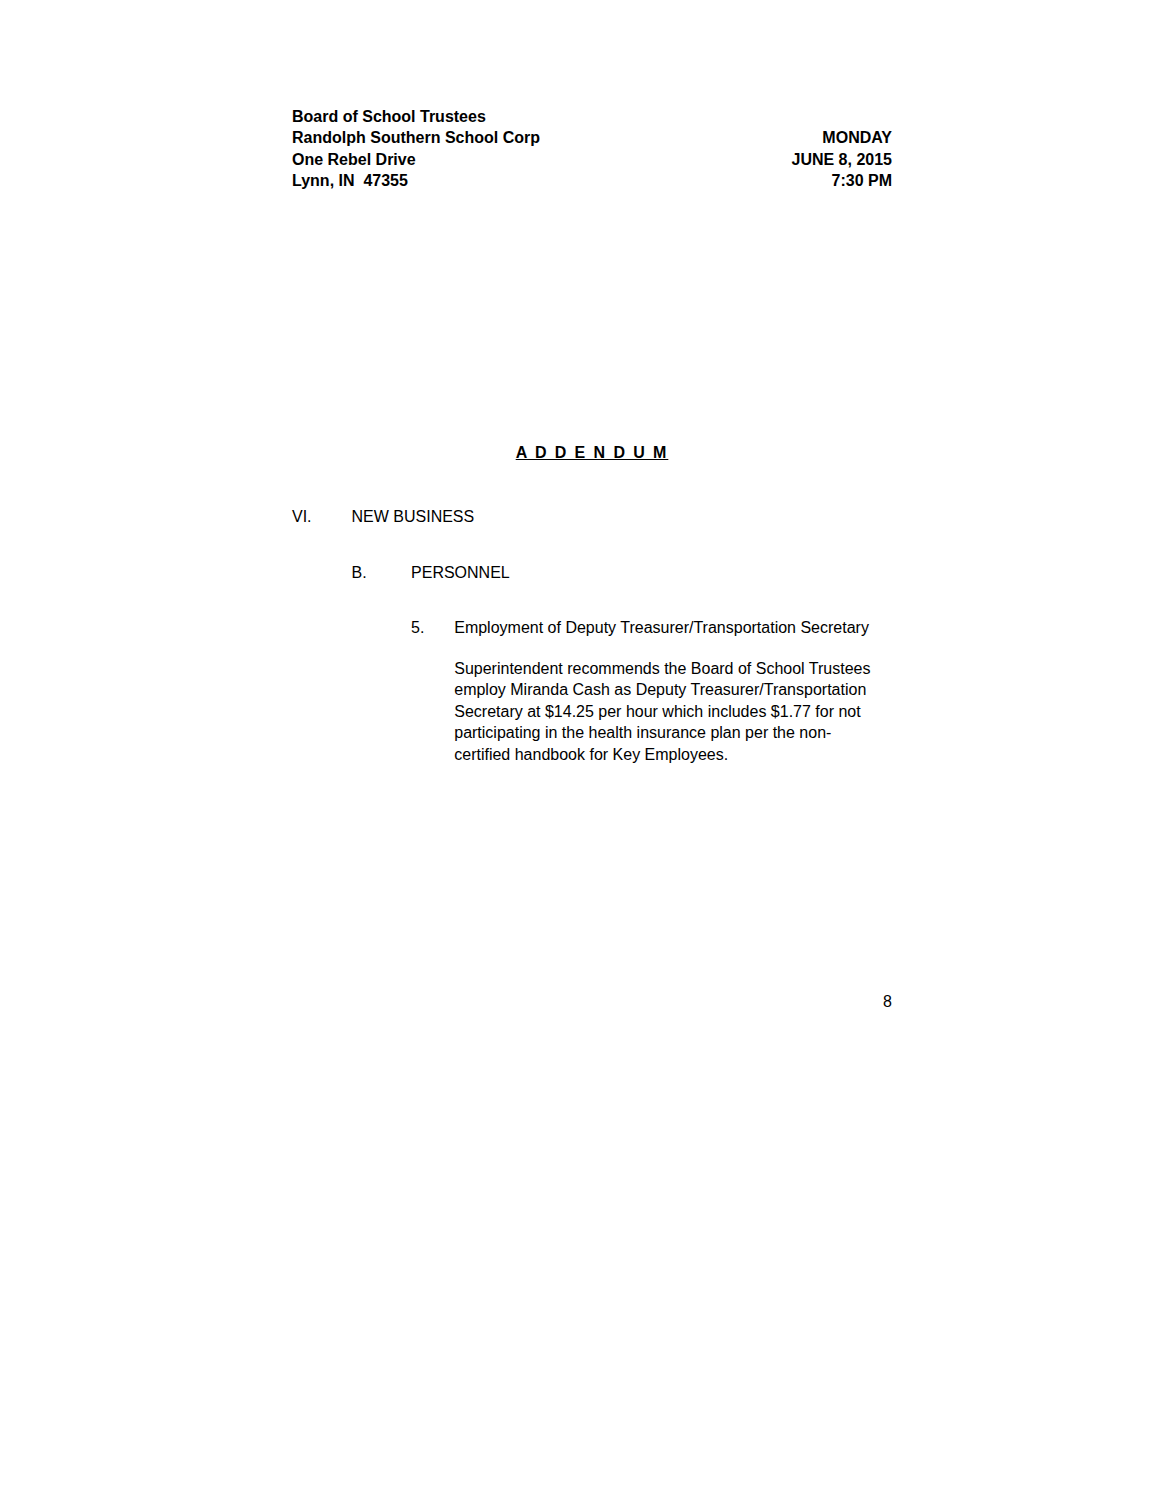| Board of School Trustees | |
| Randolph Southern School Corp | MONDAY |
| One Rebel Drive | JUNE 8, 2015 |
| Lynn, IN 47355 | 7:30 PM |
A D D E N D U M
VI. NEW BUSINESS
B. PERSONNEL
5. Employment of Deputy Treasurer/Transportation Secretary
Superintendent recommends the Board of School Trustees employ Miranda Cash as Deputy Treasurer/Transportation Secretary at $14.25 per hour which includes $1.77 for not participating in the health insurance plan per the non-certified handbook for Key Employees.
8